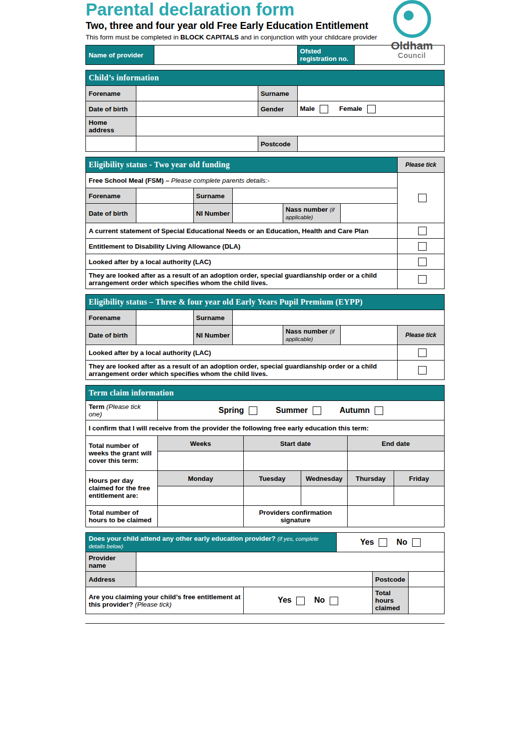Oldham
Council
Parental declaration form
Two, three and four year old Free Early Education Entitlement
This form must be completed in BLOCK CAPITALS and in conjunction with your childcare provider
| Name of provider | | Ofsted registration no. | |
| Child’s information |
| Forename | | Surname | |
| Date of birth | | Gender | Male Female |
| Home address | |
| | | Postcode | |
| Eligibility status - Two year old funding | Please tick |
| Free School Meal (FSM) – Please complete parents details:- | |
| Forename | | Surname | |
| Date of birth | | NI Number | | Nass number (if applicable) | |
| A current statement of Special Educational Needs or an Education, Health and Care Plan | |
| Entitlement to Disability Living Allowance (DLA) | |
| Looked after by a local authority (LAC) | |
| They are looked after as a result of an adoption order, special guardianship order or a child arrangement order which specifies whom the child lives. | |
| Eligibility status – Three & four year old Early Years Pupil Premium (EYPP) |
| Forename | | Surname | |
| Date of birth | | NI Number | | Nass number (if applicable) | | Please tick |
| Looked after by a local authority (LAC) | |
| They are looked after as a result of an adoption order, special guardianship order or a child arrangement order which specifies whom the child lives. | |
| Term claim information |
| Term (Please tick one) | Spring Summer Autumn |
| I confirm that I will receive from the provider the following free early education this term: |
| Total number of weeks the grant will cover this term: | Weeks | Start date | End date |
| Hours per day claimed for the free entitlement are: | Monday | Tuesday | Wednesday | Thursday | Friday |
| Total number of hours to be claimed | | Providers confirmation signature | |
| Does your child attend any other early education provider? (if yes, complete details below) | Yes No |
| Provider name | |
| Address | | Postcode | |
| Are you claiming your child’s free entitlement at this provider? (Please tick) | Yes No | Total hours claimed | |